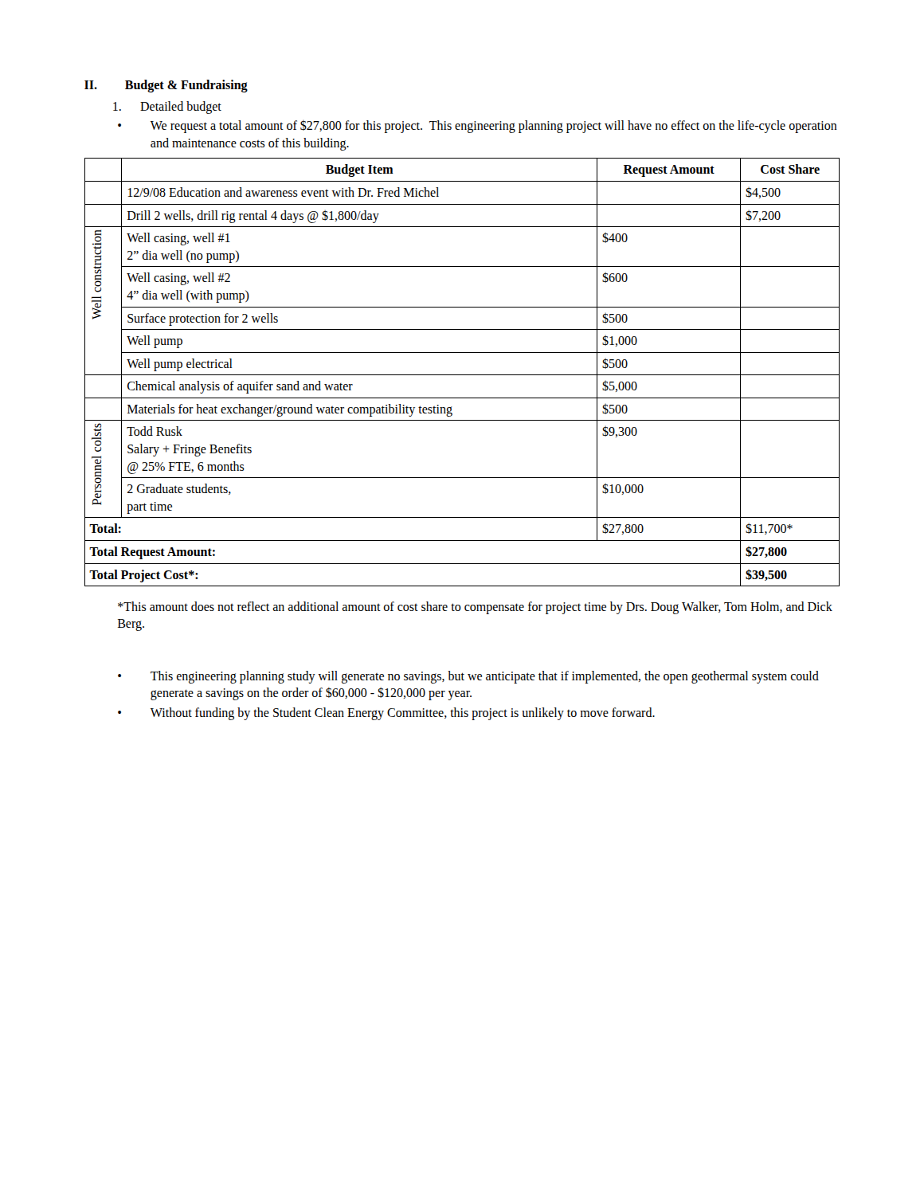II. Budget & Fundraising
1. Detailed budget
We request a total amount of $27,800 for this project. This engineering planning project will have no effect on the life-cycle operation and maintenance costs of this building.
| | Budget Item | Request Amount | Cost Share |
| --- | --- | --- | --- |
| | 12/9/08 Education and awareness event with Dr. Fred Michel | | $4,500 |
| | Drill 2 wells, drill rig rental 4 days @ $1,800/day | | $7,200 |
| Well construction | Well casing, well #1 2” dia well (no pump) | $400 | |
| Well casing, well #2 4” dia well (with pump) | $600 | |
| Surface protection for 2 wells | $500 | |
| Well pump | $1,000 | |
| Well pump electrical | $500 | |
| | Chemical analysis of aquifer sand and water | $5,000 | |
| | Materials for heat exchanger/ground water compatibility testing | $500 | |
| Personnel colsts | Todd Rusk Salary + Fringe Benefits @ 25% FTE, 6 months | $9,300 | |
| 2 Graduate students, part time | $10,000 | |
| Total: | $27,800 | $11,700* |
| Total Request Amount: | $27,800 |
| Total Project Cost*: | $39,500 |
*This amount does not reflect an additional amount of cost share to compensate for project time by Drs. Doug Walker, Tom Holm, and Dick Berg.
This engineering planning study will generate no savings, but we anticipate that if implemented, the open geothermal system could generate a savings on the order of $60,000 - $120,000 per year.
Without funding by the Student Clean Energy Committee, this project is unlikely to move forward.